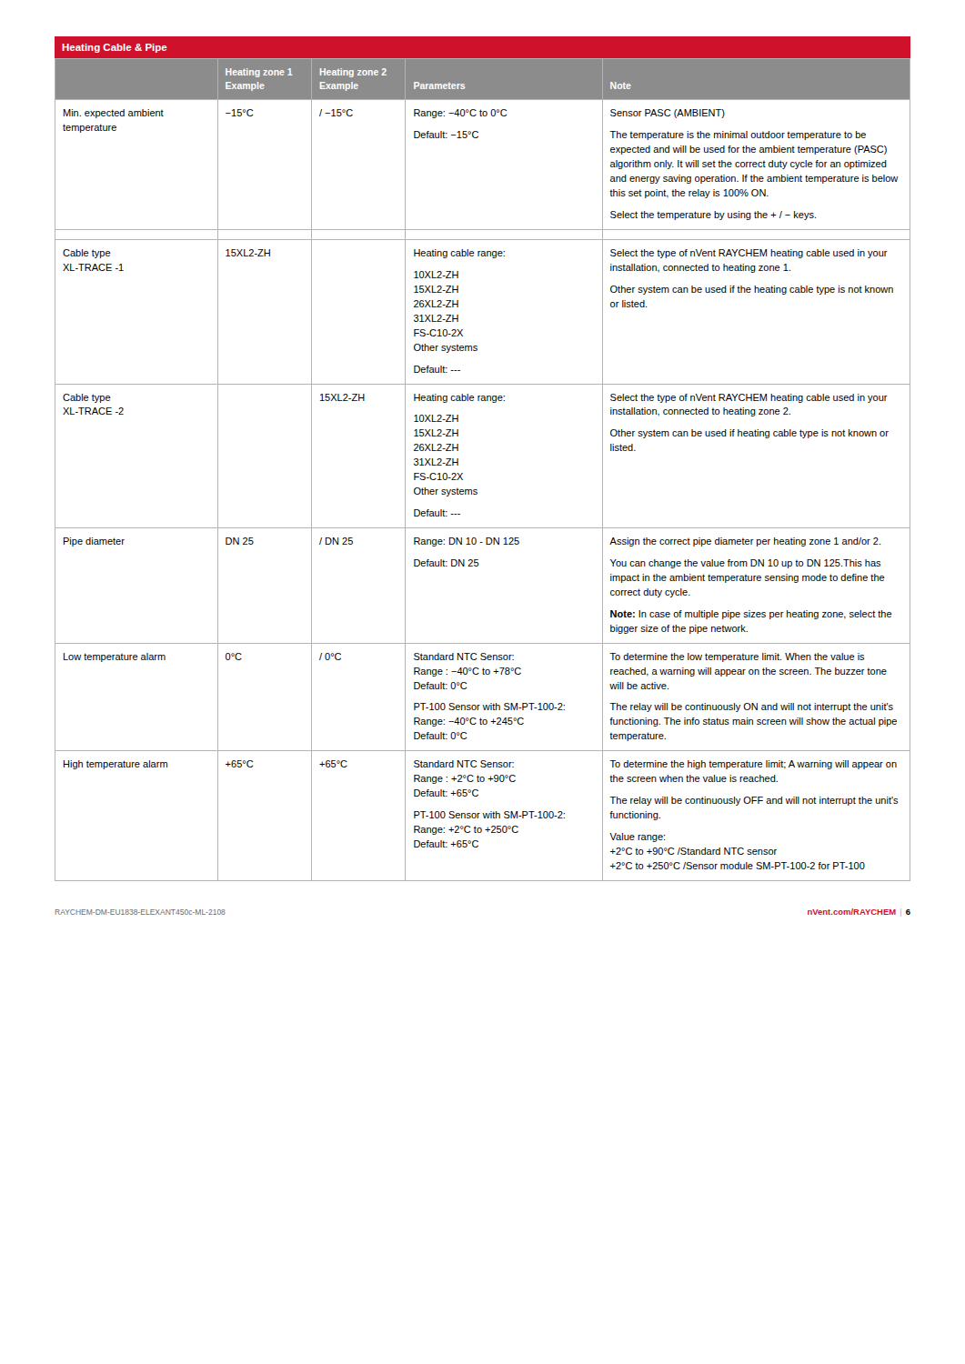Heating Cable & Pipe
| | Heating zone 1 Example | Heating zone 2 Example | Parameters | Note |
| --- | --- | --- | --- | --- |
| Min. expected ambient temperature | −15°C | / −15°C | Range: −40°C to 0°C Default: −15°C | Sensor PASC (AMBIENT) The temperature is the minimal outdoor temperature to be expected and will be used for the ambient temperature (PASC) algorithm only. It will set the correct duty cycle for an optimized and energy saving operation. If the ambient temperature is below this set point, the relay is 100% ON. Select the temperature by using the + / − keys. |
| Cable type XL-TRACE -1 | 15XL2-ZH | | Heating cable range: 10XL2-ZH 15XL2-ZH 26XL2-ZH 31XL2-ZH FS-C10-2X Other systems Default: --- | Select the type of nVent RAYCHEM heating cable used in your installation, connected to heating zone 1. Other system can be used if the heating cable type is not known or listed. |
| Cable type XL-TRACE -2 | | 15XL2-ZH | Heating cable range: 10XL2-ZH 15XL2-ZH 26XL2-ZH 31XL2-ZH FS-C10-2X Other systems Default: --- | Select the type of nVent RAYCHEM heating cable used in your installation, connected to heating zone 2. Other system can be used if heating cable type is not known or listed. |
| Pipe diameter | DN 25 | / DN 25 | Range: DN 10 - DN 125 Default: DN 25 | Assign the correct pipe diameter per heating zone 1 and/or 2. You can change the value from DN 10 up to DN 125.This has impact in the ambient temperature sensing mode to define the correct duty cycle. Note: In case of multiple pipe sizes per heating zone, select the bigger size of the pipe network. |
| Low temperature alarm | 0°C | / 0°C | Standard NTC Sensor: Range : −40°C to +78°C Default: 0°C PT-100 Sensor with SM-PT-100-2: Range: −40°C to +245°C Default: 0°C | To determine the low temperature limit. When the value is reached, a warning will appear on the screen. The buzzer tone will be active. The relay will be continuously ON and will not interrupt the unit's functioning. The info status main screen will show the actual pipe temperature. |
| High temperature alarm | +65°C | +65°C | Standard NTC Sensor: Range : +2°C to +90°C Default: +65°C PT-100 Sensor with SM-PT-100-2: Range: +2°C to +250°C Default: +65°C | To determine the high temperature limit; A warning will appear on the screen when the value is reached. The relay will be continuously OFF and will not interrupt the unit's functioning. Value range: +2°C to +90°C /Standard NTC sensor +2°C to +250°C /Sensor module SM-PT-100-2 for PT-100 |
RAYCHEM-DM-EU1838-ELEXANT450c-ML-2108
nVent.com/RAYCHEM|6